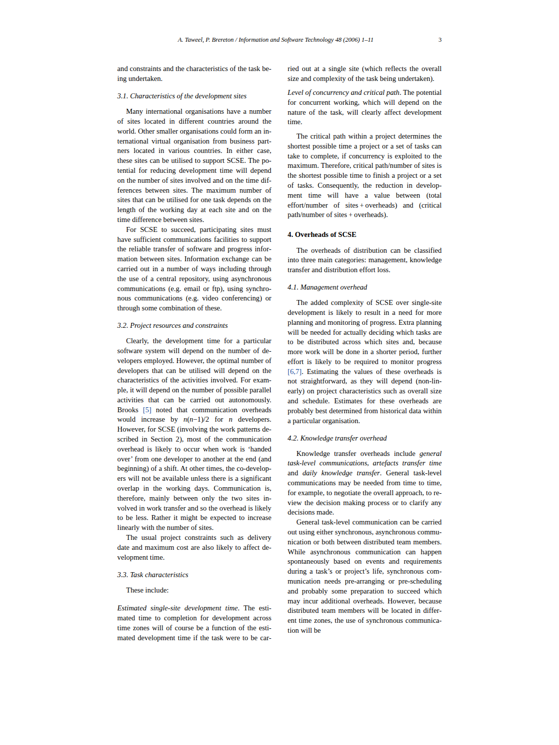A. Taweel, P. Brereton / Information and Software Technology 48 (2006) 1–11
3
and constraints and the characteristics of the task being undertaken.
3.1. Characteristics of the development sites
Many international organisations have a number of sites located in different countries around the world. Other smaller organisations could form an international virtual organisation from business partners located in various countries. In either case, these sites can be utilised to support SCSE. The potential for reducing development time will depend on the number of sites involved and on the time differences between sites. The maximum number of sites that can be utilised for one task depends on the length of the working day at each site and on the time difference between sites.
For SCSE to succeed, participating sites must have sufficient communications facilities to support the reliable transfer of software and progress information between sites. Information exchange can be carried out in a number of ways including through the use of a central repository, using asynchronous communications (e.g. email or ftp), using synchronous communications (e.g. video conferencing) or through some combination of these.
3.2. Project resources and constraints
Clearly, the development time for a particular software system will depend on the number of developers employed. However, the optimal number of developers that can be utilised will depend on the characteristics of the activities involved. For example, it will depend on the number of possible parallel activities that can be carried out autonomously. Brooks [5] noted that communication overheads would increase by n(n−1)/2 for n developers. However, for SCSE (involving the work patterns described in Section 2), most of the communication overhead is likely to occur when work is ‘handed over’ from one developer to another at the end (and beginning) of a shift. At other times, the co-developers will not be available unless there is a significant overlap in the working days. Communication is, therefore, mainly between only the two sites involved in work transfer and so the overhead is likely to be less. Rather it might be expected to increase linearly with the number of sites.
The usual project constraints such as delivery date and maximum cost are also likely to affect development time.
3.3. Task characteristics
These include:
Estimated single-site development time. The estimated time to completion for development across time zones will of course be a function of the estimated development time if the task were to be carried out at a single site (which reflects the overall size and complexity of the task being undertaken).
Level of concurrency and critical path. The potential for concurrent working, which will depend on the nature of the task, will clearly affect development time.
The critical path within a project determines the shortest possible time a project or a set of tasks can take to complete, if concurrency is exploited to the maximum. Therefore, critical path/number of sites is the shortest possible time to finish a project or a set of tasks. Consequently, the reduction in development time will have a value between (total effort/number of sites + overheads) and (critical path/number of sites + overheads).
4. Overheads of SCSE
The overheads of distribution can be classified into three main categories: management, knowledge transfer and distribution effort loss.
4.1. Management overhead
The added complexity of SCSE over single-site development is likely to result in a need for more planning and monitoring of progress. Extra planning will be needed for actually deciding which tasks are to be distributed across which sites and, because more work will be done in a shorter period, further effort is likely to be required to monitor progress [6,7]. Estimating the values of these overheads is not straightforward, as they will depend (non-linearly) on project characteristics such as overall size and schedule. Estimates for these overheads are probably best determined from historical data within a particular organisation.
4.2. Knowledge transfer overhead
Knowledge transfer overheads include general task-level communications, artefacts transfer time and daily knowledge transfer. General task-level communications may be needed from time to time, for example, to negotiate the overall approach, to review the decision making process or to clarify any decisions made.
General task-level communication can be carried out using either synchronous, asynchronous communication or both between distributed team members. While asynchronous communication can happen spontaneously based on events and requirements during a task’s or project’s life, synchronous communication needs pre-arranging or pre-scheduling and probably some preparation to succeed which may incur additional overheads. However, because distributed team members will be located in different time zones, the use of synchronous communication will be